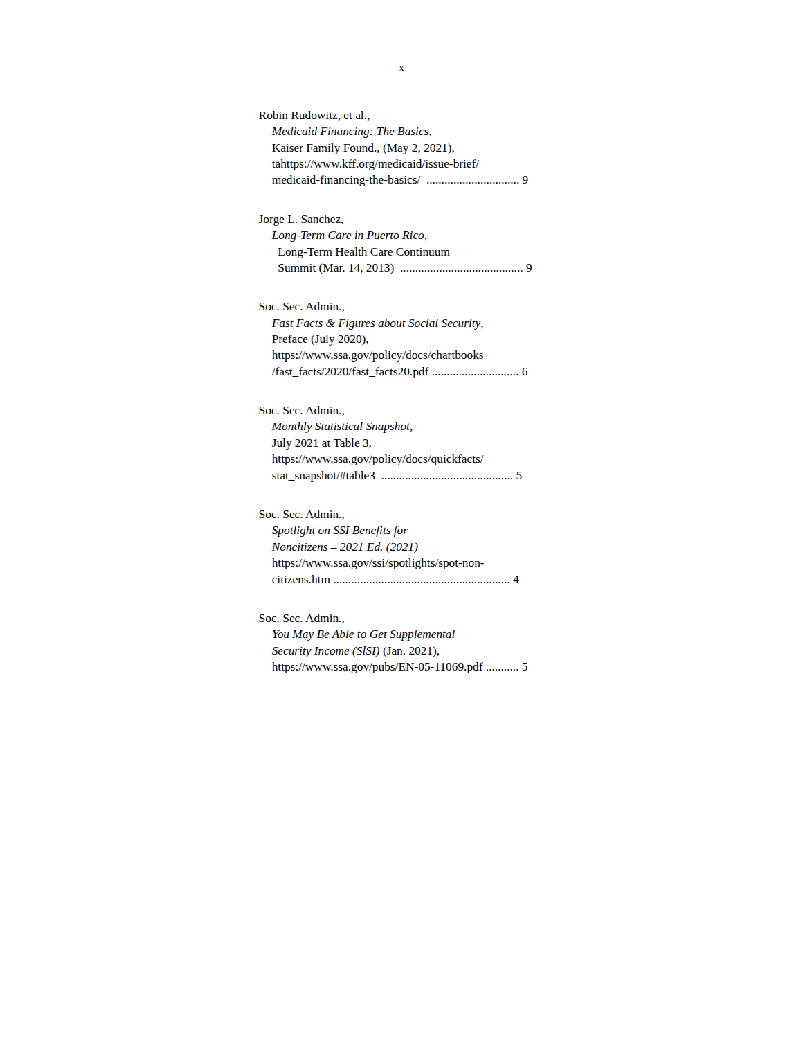x
Robin Rudowitz, et al., Medicaid Financing: The Basics, Kaiser Family Found., (May 2, 2021), tahttps://www.kff.org/medicaid/issue-brief/ medicaid-financing-the-basics/ ............................... 9
Jorge L. Sanchez, Long-Term Care in Puerto Rico, Long-Term Health Care Continuum Summit (Mar. 14, 2013) ......................................... 9
Soc. Sec. Admin., Fast Facts & Figures about Social Security, Preface (July 2020), https://www.ssa.gov/policy/docs/chartbooks /fast_facts/2020/fast_facts20.pdf ............................. 6
Soc. Sec. Admin., Monthly Statistical Snapshot, July 2021 at Table 3, https://www.ssa.gov/policy/docs/quickfacts/ stat_snapshot/#table3 ............................................ 5
Soc. Sec. Admin., Spotlight on SSI Benefits for Noncitizens – 2021 Ed. (2021) https://www.ssa.gov/ssi/spotlights/spot-non- citizens.htm ........................................................... 4
Soc. Sec. Admin., You May Be Able to Get Supplemental Security Income (SlSI) (Jan. 2021), https://www.ssa.gov/pubs/EN-05-11069.pdf ........... 5